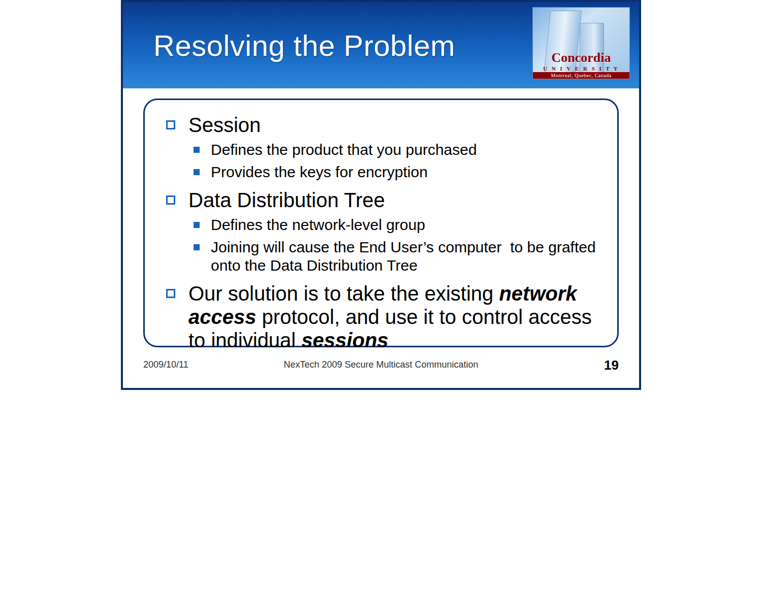Resolving the Problem
Concordia
U N I V E R S I T Y
Montreal, Quebec, Canada
Session
Defines the product that you purchased
Provides the keys for encryption
Data Distribution Tree
Defines the network-level group
Joining will cause the End User’s computer to be grafted onto the Data Distribution Tree
Our solution is to take the existing network access protocol, and use it to control access to individual sessions
2009/10/11 NexTech 2009 Secure Multicast Communication 19